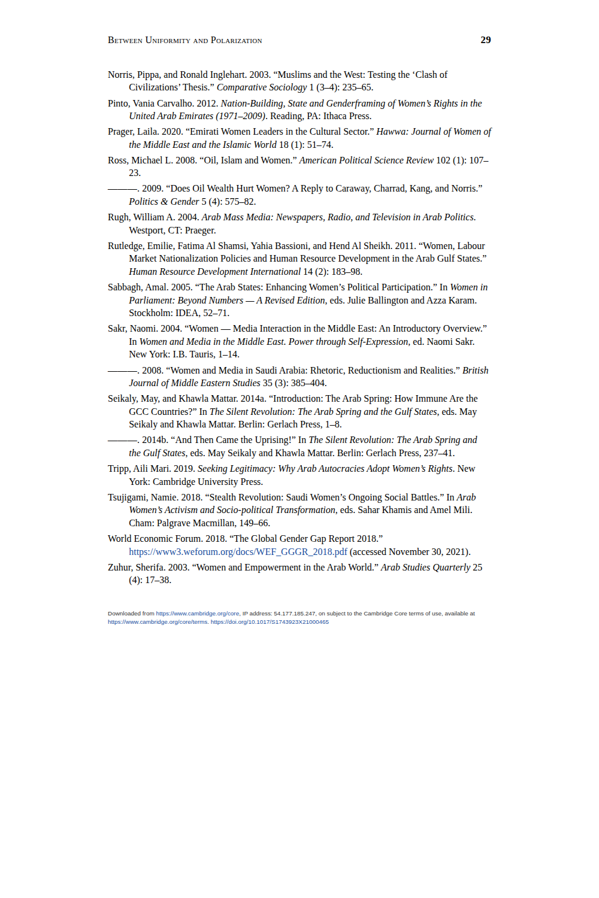Between Uniformity and Polarization 29
Norris, Pippa, and Ronald Inglehart. 2003. “Muslims and the West: Testing the ‘Clash of Civilizations’ Thesis.” Comparative Sociology 1 (3–4): 235–65.
Pinto, Vania Carvalho. 2012. Nation-Building, State and Genderframing of Women’s Rights in the United Arab Emirates (1971–2009). Reading, PA: Ithaca Press.
Prager, Laila. 2020. “Emirati Women Leaders in the Cultural Sector.” Hawwa: Journal of Women of the Middle East and the Islamic World 18 (1): 51–74.
Ross, Michael L. 2008. “Oil, Islam and Women.” American Political Science Review 102 (1): 107–23.
———. 2009. “Does Oil Wealth Hurt Women? A Reply to Caraway, Charrad, Kang, and Norris.” Politics & Gender 5 (4): 575–82.
Rugh, William A. 2004. Arab Mass Media: Newspapers, Radio, and Television in Arab Politics. Westport, CT: Praeger.
Rutledge, Emilie, Fatima Al Shamsi, Yahia Bassioni, and Hend Al Sheikh. 2011. “Women, Labour Market Nationalization Policies and Human Resource Development in the Arab Gulf States.” Human Resource Development International 14 (2): 183–98.
Sabbagh, Amal. 2005. “The Arab States: Enhancing Women’s Political Participation.” In Women in Parliament: Beyond Numbers — A Revised Edition, eds. Julie Ballington and Azza Karam. Stockholm: IDEA, 52–71.
Sakr, Naomi. 2004. “Women — Media Interaction in the Middle East: An Introductory Overview.” In Women and Media in the Middle East. Power through Self-Expression, ed. Naomi Sakr. New York: I.B. Tauris, 1–14.
———. 2008. “Women and Media in Saudi Arabia: Rhetoric, Reductionism and Realities.” British Journal of Middle Eastern Studies 35 (3): 385–404.
Seikaly, May, and Khawla Mattar. 2014a. “Introduction: The Arab Spring: How Immune Are the GCC Countries?” In The Silent Revolution: The Arab Spring and the Gulf States, eds. May Seikaly and Khawla Mattar. Berlin: Gerlach Press, 1–8.
———. 2014b. “And Then Came the Uprising!” In The Silent Revolution: The Arab Spring and the Gulf States, eds. May Seikaly and Khawla Mattar. Berlin: Gerlach Press, 237–41.
Tripp, Aili Mari. 2019. Seeking Legitimacy: Why Arab Autocracies Adopt Women’s Rights. New York: Cambridge University Press.
Tsujigami, Namie. 2018. “Stealth Revolution: Saudi Women’s Ongoing Social Battles.” In Arab Women’s Activism and Socio-political Transformation, eds. Sahar Khamis and Amel Mili. Cham: Palgrave Macmillan, 149–66.
World Economic Forum. 2018. “The Global Gender Gap Report 2018.” https://www3.weforum.org/docs/WEF_GGGR_2018.pdf (accessed November 30, 2021).
Zuhur, Sherifa. 2003. “Women and Empowerment in the Arab World.” Arab Studies Quarterly 25 (4): 17–38.
Downloaded from https://www.cambridge.org/core, IP address: 54.177.185.247, on subject to the Cambridge Core terms of use, available at https://www.cambridge.org/core/terms. https://doi.org/10.1017/S1743923X21000465